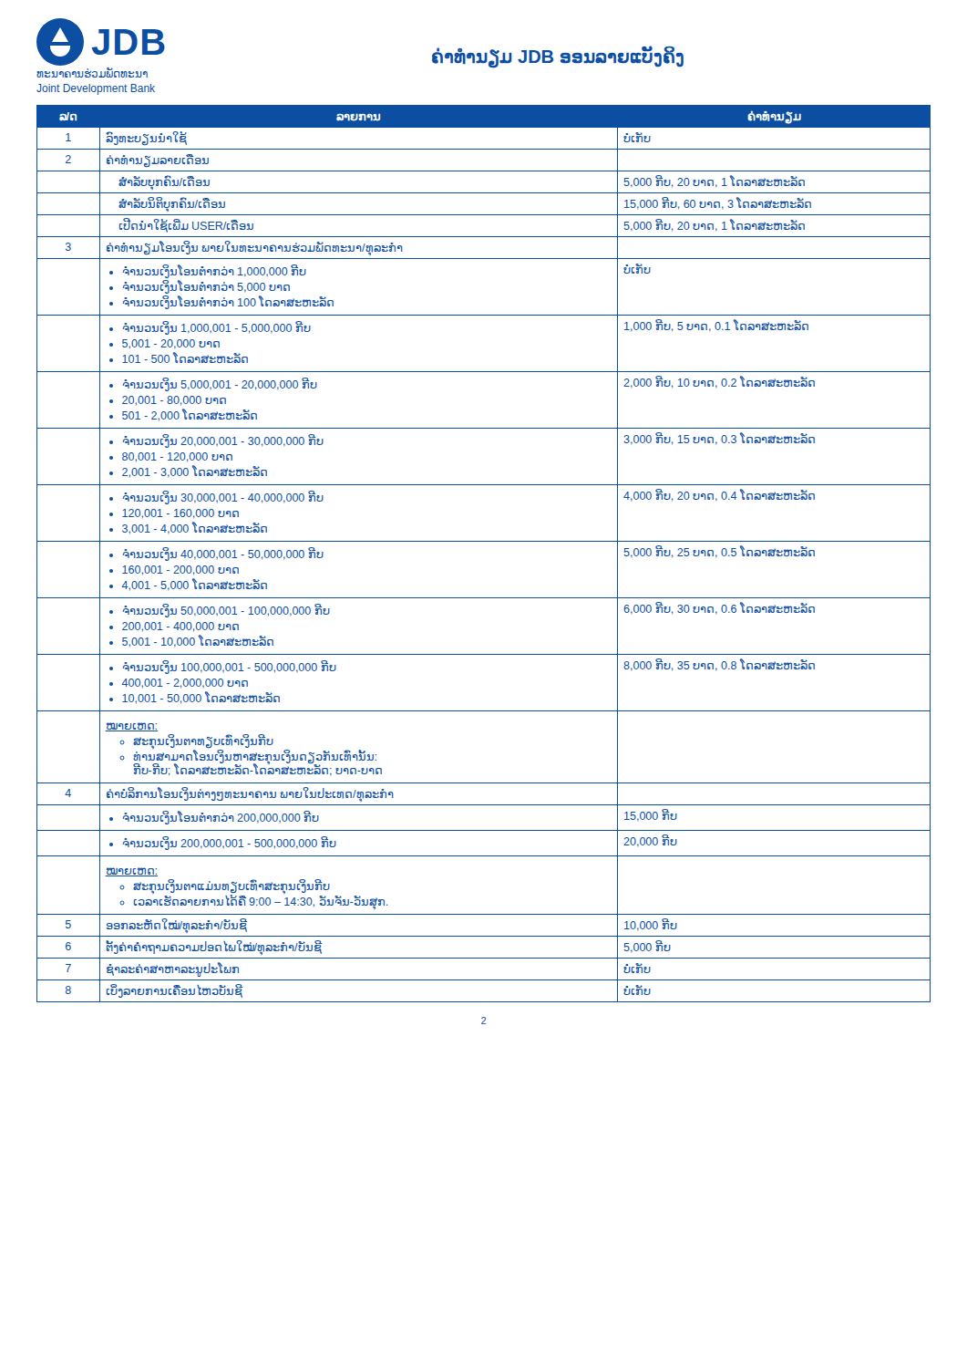JDB
ທະນາຄານຮ່ວມພັດທະນາ
Joint Development Bank
ຄ່າທຳນຽມ JDB ອອນລາຍແບັງຄິງ
| ລ/ດ | ລາຍການ | ຄ່າທຳນຽມ |
| --- | --- | --- |
| 1 | ລົງທະບຽນນຳໃຊ້ | ບໍ່ເກັບ |
| 2 | ຄ່າທຳນຽມລາຍເດືອນ | |
| | ສຳລັບບຸກຄົນ/ເດືອນ | 5,000 ກີບ, 20 ບາດ, 1 ໂດລາສະຫະລັດ |
| | ສຳລັບນິຕິບຸກຄົນ/ເດືອນ | 15,000 ກີບ, 60 ບາດ, 3 ໂດລາສະຫະລັດ |
| | ເປີດນຳໃຊ້ເພີ່ມ USER/ເດືອນ | 5,000 ກີບ, 20 ບາດ, 1 ໂດລາສະຫະລັດ |
| 3 | ຄ່າທຳນຽມໂອນເງິນ ພາຍໃນທະນາຄານຮ່ວມພັດທະນາ/ທຸລະກຳ | |
| | ຈຳນວນເງິນໂອນຕ່ຳກວ່າ 1,000,000 ກີບ ຈຳນວນເງິນໂອນຕ່ຳກວ່າ 5,000 ບາດ ຈຳນວນເງິນໂອນຕ່ຳກວ່າ 100 ໂດລາສະຫະລັດ | ບໍ່ເກັບ |
| | ຈຳນວນເງິນ 1,000,001 - 5,000,000 ກີບ 5,001 - 20,000 ບາດ 101 - 500 ໂດລາສະຫະລັດ | 1,000 ກີບ, 5 ບາດ, 0.1 ໂດລາສະຫະລັດ |
| | ຈຳນວນເງິນ 5,000,001 - 20,000,000 ກີບ 20,001 - 80,000 ບາດ 501 - 2,000 ໂດລາສະຫະລັດ | 2,000 ກີບ, 10 ບາດ, 0.2 ໂດລາສະຫະລັດ |
| | ຈຳນວນເງິນ 20,000,001 - 30,000,000 ກີບ 80,001 - 120,000 ບາດ 2,001 - 3,000 ໂດລາສະຫະລັດ | 3,000 ກີບ, 15 ບາດ, 0.3 ໂດລາສະຫະລັດ |
| | ຈຳນວນເງິນ 30,000,001 - 40,000,000 ກີບ 120,001 - 160,000 ບາດ 3,001 - 4,000 ໂດລາສະຫະລັດ | 4,000 ກີບ, 20 ບາດ, 0.4 ໂດລາສະຫະລັດ |
| | ຈຳນວນເງິນ 40,000,001 - 50,000,000 ກີບ 160,001 - 200,000 ບາດ 4,001 - 5,000 ໂດລາສະຫະລັດ | 5,000 ກີບ, 25 ບາດ, 0.5 ໂດລາສະຫະລັດ |
| | ຈຳນວນເງິນ 50,000,001 - 100,000,000 ກີບ 200,001 - 400,000 ບາດ 5,001 - 10,000 ໂດລາສະຫະລັດ | 6,000 ກີບ, 30 ບາດ, 0.6 ໂດລາສະຫະລັດ |
| | ຈຳນວນເງິນ 100,000,001 - 500,000,000 ກີບ 400,001 - 2,000,000 ບາດ 10,001 - 50,000 ໂດລາສະຫະລັດ | 8,000 ກີບ, 35 ບາດ, 0.8 ໂດລາສະຫະລັດ |
| | ໝາຍເຫດ: ສະກຸນເງິນຕາທຽບເທົ່າເງິນກີບ ທ່ານສາມາດໂອນເງິນຫາສະກຸນເງິນດຽວກັນເທົ່ານັ້ນ: ກີບ-ກີບ; ໂດລາສະຫະລັດ-ໂດລາສະຫະລັດ; ບາດ-ບາດ | |
| 4 | ຄ່າບໍລິການໂອນເງິນຕ່າງໆທະນາຄານ ພາຍໃນປະເທດ/ທຸລະກຳ | |
| | ຈຳນວນເງິນໂອນຕ່ຳກວ່າ 200,000,000 ກີບ | 15,000 ກີບ |
| | ຈຳນວນເງິນ 200,000,001 - 500,000,000 ກີບ | 20,000 ກີບ |
| | ໝາຍເຫດ: ສະກຸນເງິນຕາແມ່ນທຽບເທົ່າສະກຸນເງິນກີບ ເວລາເຮັດລາຍການໄດ້ຄື 9:00 – 14:30, ວັນຈັນ-ວັນສຸກ. | |
| 5 | ອອກລະຫັດໃໝ່/ທຸລະກຳ/ບັນຊີ | 10,000 ກີບ |
| 6 | ຕັ້ງຄ່າຄຳຖາມຄວາມປອດໄພໃໝ່/ທຸລະກຳ/ບັນຊີ | 5,000 ກີບ |
| 7 | ຊຳລະຄ່າສາຫາລະນູປະໂພກ | ບໍ່ເກັບ |
| 8 | ເບິ່ງລາຍການເຄື່ອນໄຫວບັນຊີ | ບໍ່ເກັບ |
2